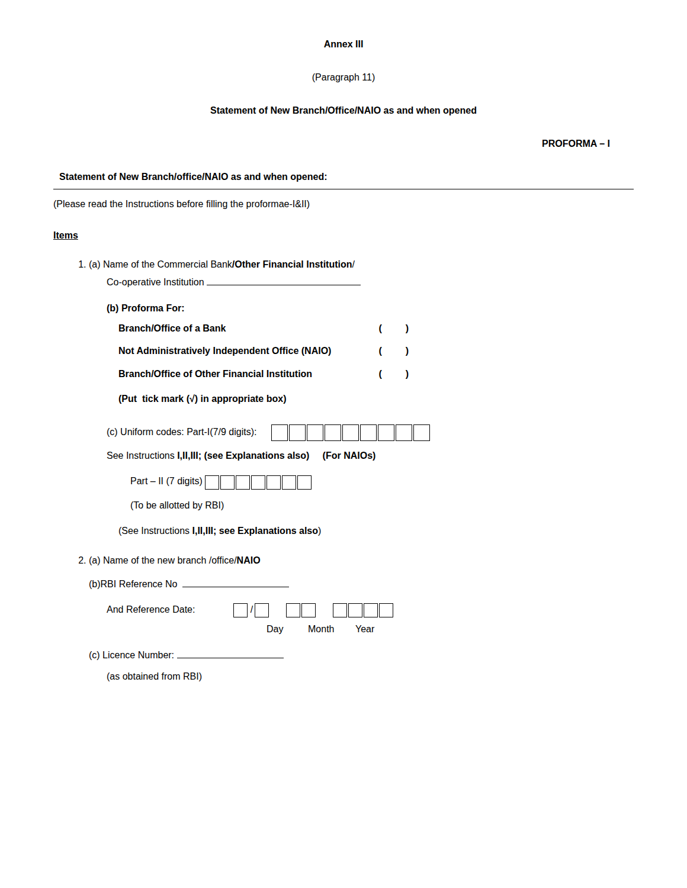Annex III
(Paragraph 11)
Statement of New Branch/Office/NAIO as and when opened
PROFORMA – I
Statement of New Branch/office/NAIO as and when opened:
(Please read the Instructions before filling the proformae-I&II)
Items
(a) Name of the Commercial Bank/Other Financial Institution/
Co-operative Institution
(b) Proforma For:
| Branch/Office of a Bank | ( ) |
| Not Administratively Independent Office (NAIO) | ( ) |
| Branch/Office of Other Financial Institution | ( ) |
(Put tick mark (√) in appropriate box)
(c) Uniform codes: Part-I(7/9 digits):
See Instructions I,II,III; (see Explanations also) (For NAIOs)
Part – II (7 digits)
(To be allotted by RBI)
(See Instructions I,II,III; see Explanations also)
(a) Name of the new branch /office/NAIO
(b)RBI Reference No
And Reference Date: /
Day Month Year
(c) Licence Number:
(as obtained from RBI)